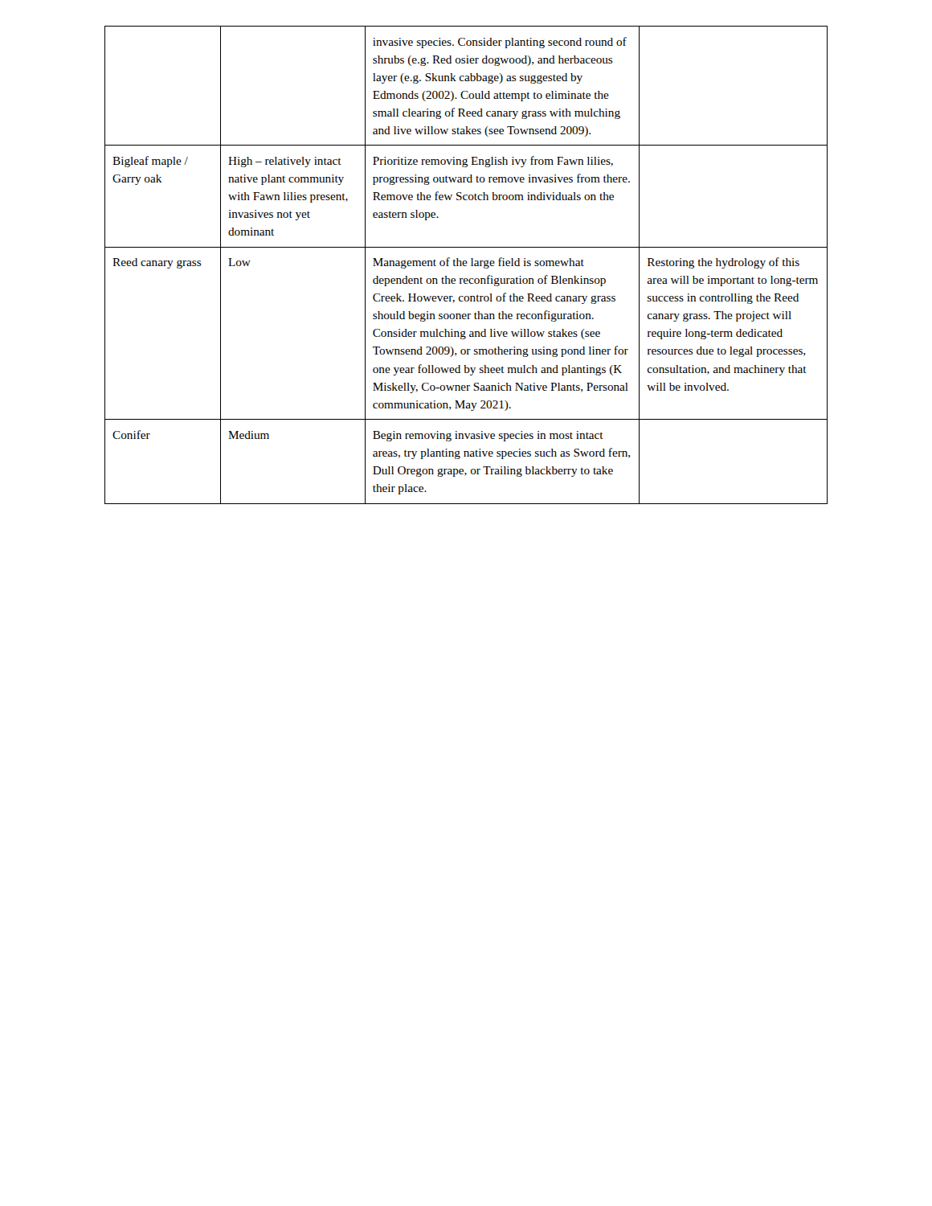| | | invasive species. Consider planting second round of shrubs (e.g. Red osier dogwood), and herbaceous layer (e.g. Skunk cabbage) as suggested by Edmonds (2002). Could attempt to eliminate the small clearing of Reed canary grass with mulching and live willow stakes (see Townsend 2009). | |
| Bigleaf maple / Garry oak | High – relatively intact native plant community with Fawn lilies present, invasives not yet dominant | Prioritize removing English ivy from Fawn lilies, progressing outward to remove invasives from there. Remove the few Scotch broom individuals on the eastern slope. | |
| Reed canary grass | Low | Management of the large field is somewhat dependent on the reconfiguration of Blenkinsop Creek. However, control of the Reed canary grass should begin sooner than the reconfiguration. Consider mulching and live willow stakes (see Townsend 2009), or smothering using pond liner for one year followed by sheet mulch and plantings (K Miskelly, Co-owner Saanich Native Plants, Personal communication, May 2021). | Restoring the hydrology of this area will be important to long-term success in controlling the Reed canary grass. The project will require long-term dedicated resources due to legal processes, consultation, and machinery that will be involved. |
| Conifer | Medium | Begin removing invasive species in most intact areas, try planting native species such as Sword fern, Dull Oregon grape, or Trailing blackberry to take their place. | |